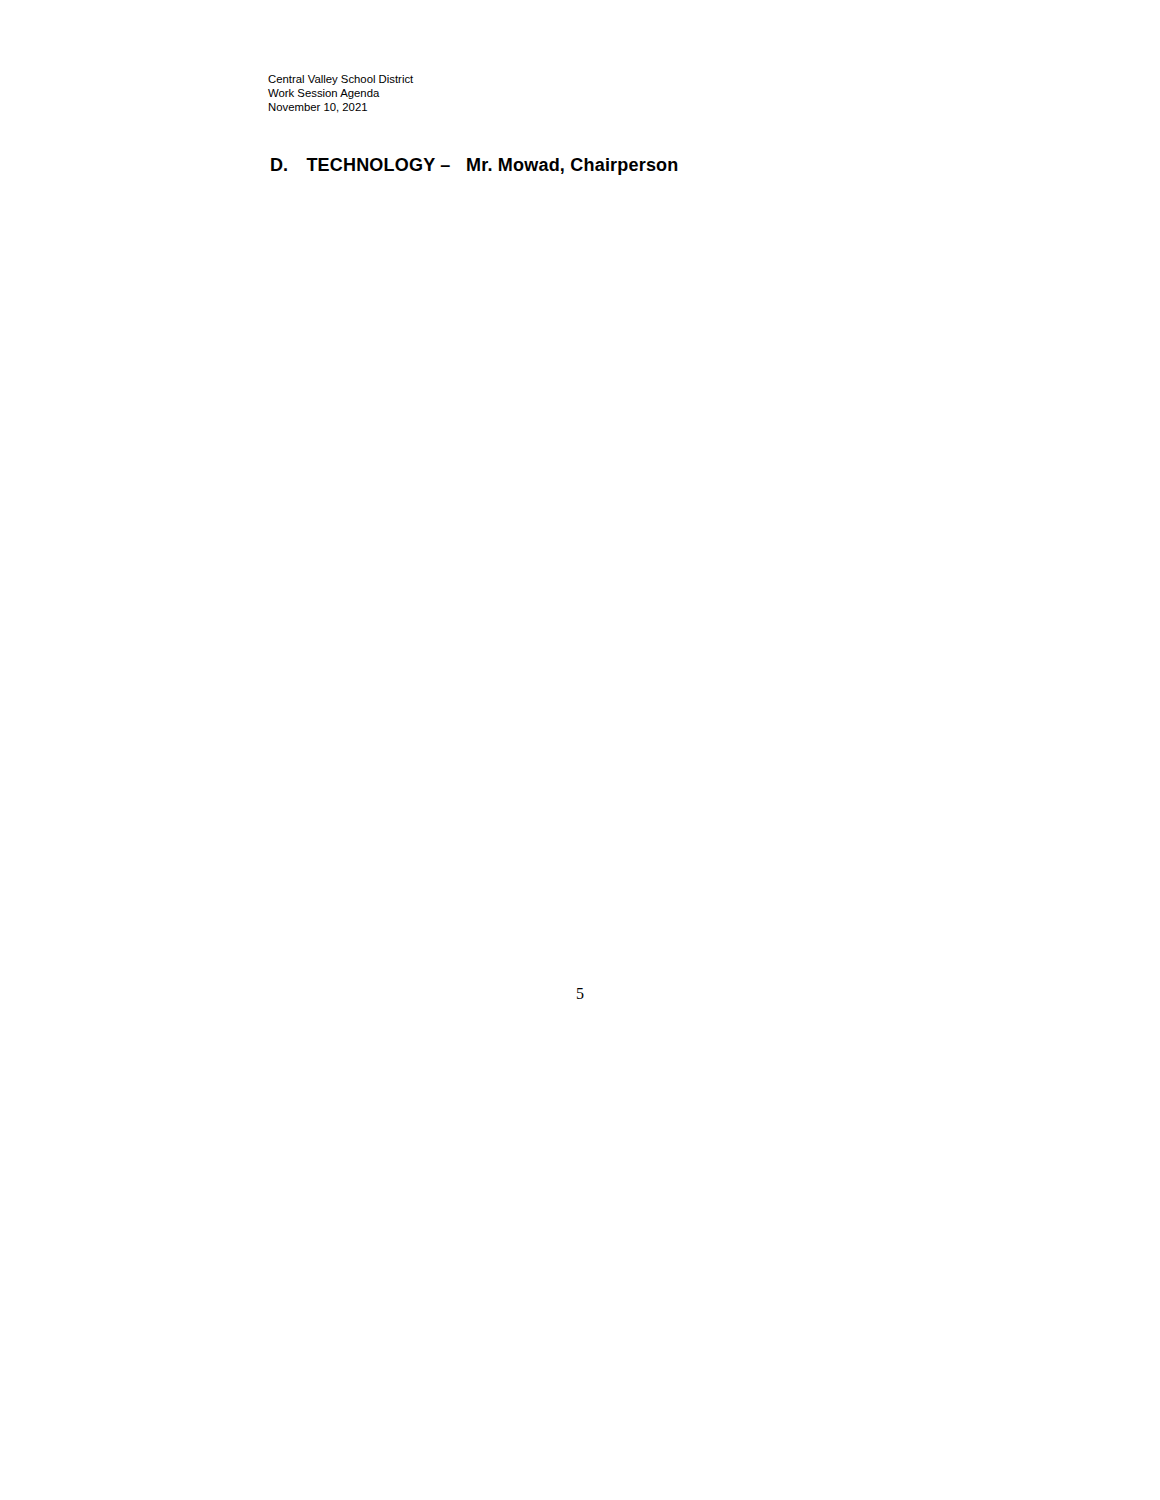Central Valley School District
Work Session Agenda
November 10, 2021
D. TECHNOLOGY – Mr. Mowad, Chairperson
5